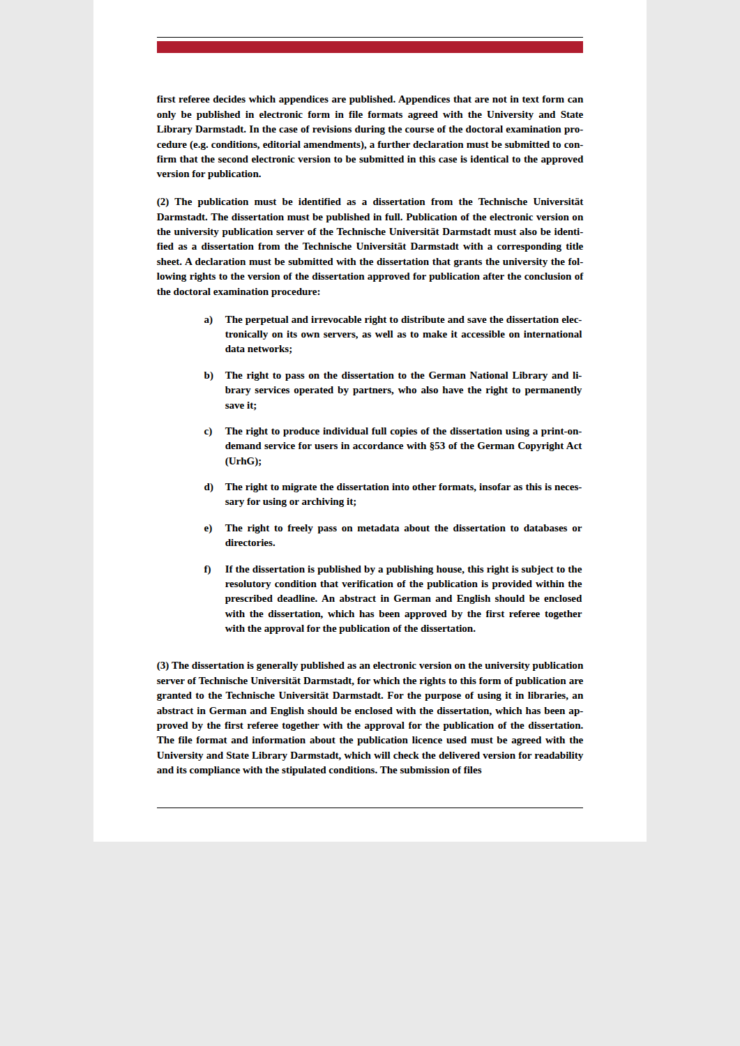first referee decides which appendices are published. Appendices that are not in text form can only be published in electronic form in file formats agreed with the University and State Library Darmstadt. In the case of revisions during the course of the doctoral examination procedure (e.g. conditions, editorial amendments), a further declaration must be submitted to confirm that the second electronic version to be submitted in this case is identical to the approved version for publication.
(2) The publication must be identified as a dissertation from the Technische Universität Darmstadt. The dissertation must be published in full. Publication of the electronic version on the university publication server of the Technische Universität Darmstadt must also be identified as a dissertation from the Technische Universität Darmstadt with a corresponding title sheet. A declaration must be submitted with the dissertation that grants the university the following rights to the version of the dissertation approved for publication after the conclusion of the doctoral examination procedure:
a) The perpetual and irrevocable right to distribute and save the dissertation electronically on its own servers, as well as to make it accessible on international data networks;
b) The right to pass on the dissertation to the German National Library and library services operated by partners, who also have the right to permanently save it;
c) The right to produce individual full copies of the dissertation using a print-on-demand service for users in accordance with §53 of the German Copyright Act (UrhG);
d) The right to migrate the dissertation into other formats, insofar as this is necessary for using or archiving it;
e) The right to freely pass on metadata about the dissertation to databases or directories.
f) If the dissertation is published by a publishing house, this right is subject to the resolutory condition that verification of the publication is provided within the prescribed deadline. An abstract in German and English should be enclosed with the dissertation, which has been approved by the first referee together with the approval for the publication of the dissertation.
(3) The dissertation is generally published as an electronic version on the university publication server of Technische Universität Darmstadt, for which the rights to this form of publication are granted to the Technische Universität Darmstadt. For the purpose of using it in libraries, an abstract in German and English should be enclosed with the dissertation, which has been approved by the first referee together with the approval for the publication of the dissertation. The file format and information about the publication licence used must be agreed with the University and State Library Darmstadt, which will check the delivered version for readability and its compliance with the stipulated conditions. The submission of files